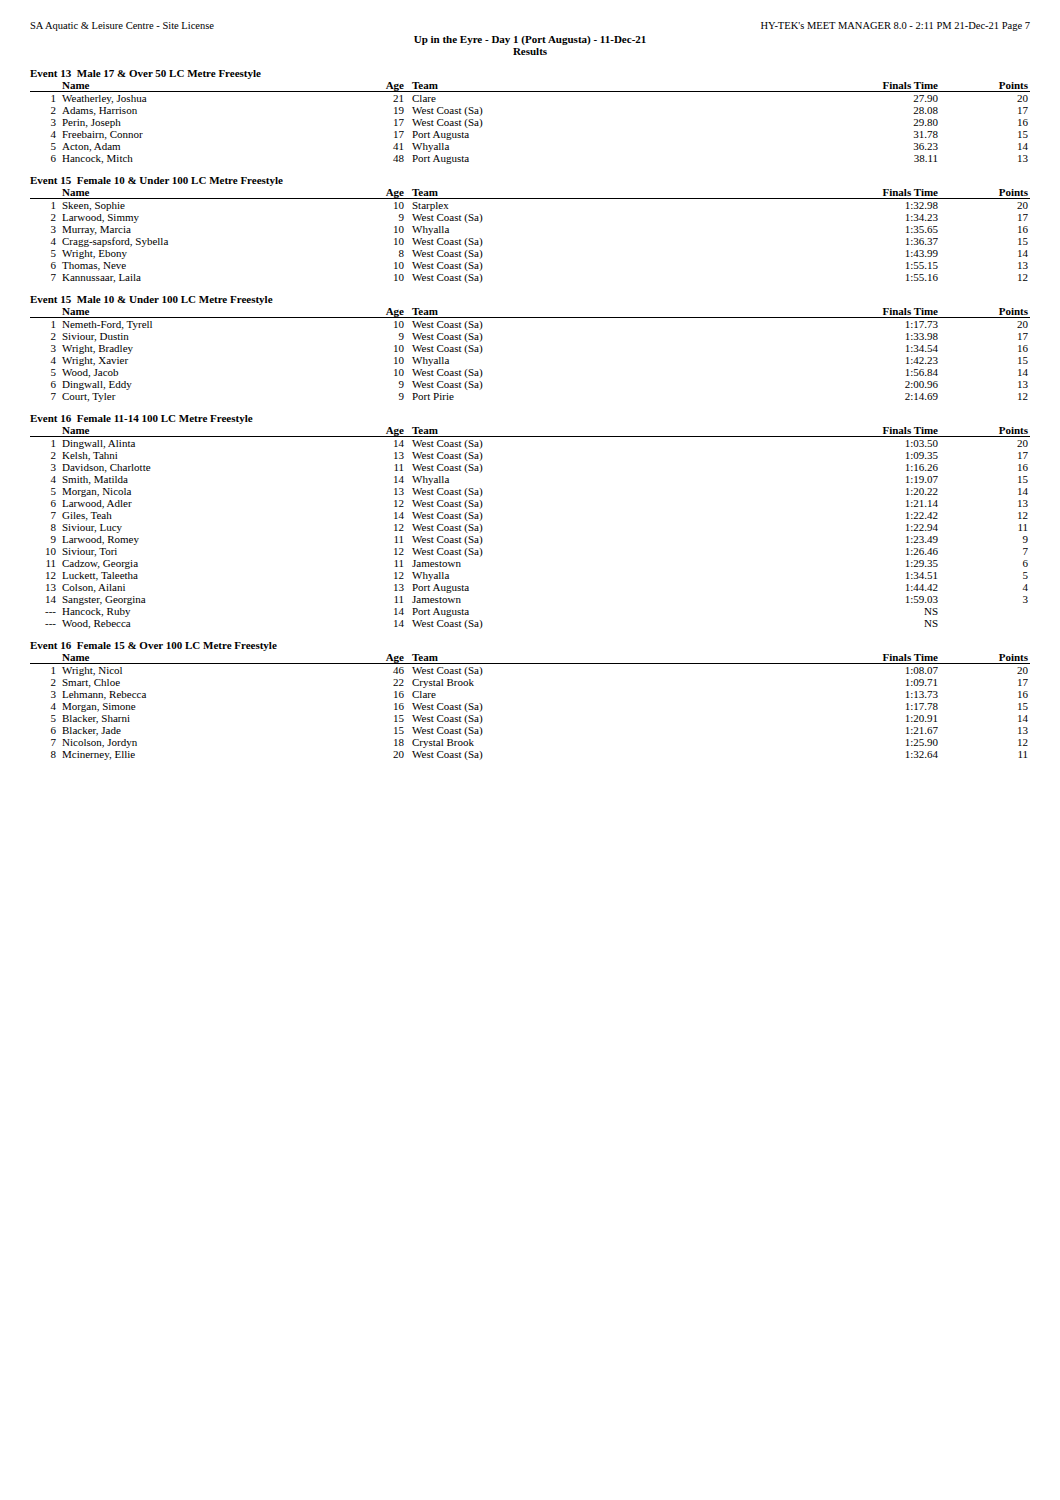SA Aquatic & Leisure Centre - Site License HY-TEK's MEET MANAGER 8.0 - 2:11 PM 21-Dec-21 Page 7
Up in the Eyre - Day 1 (Port Augusta) - 11-Dec-21
Results
Event 13 Male 17 & Over 50 LC Metre Freestyle
| | Name | Age | Team | Finals Time | Points |
| --- | --- | --- | --- | --- | --- |
| 1 | Weatherley, Joshua | 21 | Clare | 27.90 | 20 |
| 2 | Adams, Harrison | 19 | West Coast (Sa) | 28.08 | 17 |
| 3 | Perin, Joseph | 17 | West Coast (Sa) | 29.80 | 16 |
| 4 | Freebairn, Connor | 17 | Port Augusta | 31.78 | 15 |
| 5 | Acton, Adam | 41 | Whyalla | 36.23 | 14 |
| 6 | Hancock, Mitch | 48 | Port Augusta | 38.11 | 13 |
Event 15 Female 10 & Under 100 LC Metre Freestyle
| | Name | Age | Team | Finals Time | Points |
| --- | --- | --- | --- | --- | --- |
| 1 | Skeen, Sophie | 10 | Starplex | 1:32.98 | 20 |
| 2 | Larwood, Simmy | 9 | West Coast (Sa) | 1:34.23 | 17 |
| 3 | Murray, Marcia | 10 | Whyalla | 1:35.65 | 16 |
| 4 | Cragg-sapsford, Sybella | 10 | West Coast (Sa) | 1:36.37 | 15 |
| 5 | Wright, Ebony | 8 | West Coast (Sa) | 1:43.99 | 14 |
| 6 | Thomas, Neve | 10 | West Coast (Sa) | 1:55.15 | 13 |
| 7 | Kannussaar, Laila | 10 | West Coast (Sa) | 1:55.16 | 12 |
Event 15 Male 10 & Under 100 LC Metre Freestyle
| | Name | Age | Team | Finals Time | Points |
| --- | --- | --- | --- | --- | --- |
| 1 | Nemeth-Ford, Tyrell | 10 | West Coast (Sa) | 1:17.73 | 20 |
| 2 | Siviour, Dustin | 9 | West Coast (Sa) | 1:33.98 | 17 |
| 3 | Wright, Bradley | 10 | West Coast (Sa) | 1:34.54 | 16 |
| 4 | Wright, Xavier | 10 | Whyalla | 1:42.23 | 15 |
| 5 | Wood, Jacob | 10 | West Coast (Sa) | 1:56.84 | 14 |
| 6 | Dingwall, Eddy | 9 | West Coast (Sa) | 2:00.96 | 13 |
| 7 | Court, Tyler | 9 | Port Pirie | 2:14.69 | 12 |
Event 16 Female 11-14 100 LC Metre Freestyle
| | Name | Age | Team | Finals Time | Points |
| --- | --- | --- | --- | --- | --- |
| 1 | Dingwall, Alinta | 14 | West Coast (Sa) | 1:03.50 | 20 |
| 2 | Kelsh, Tahni | 13 | West Coast (Sa) | 1:09.35 | 17 |
| 3 | Davidson, Charlotte | 11 | West Coast (Sa) | 1:16.26 | 16 |
| 4 | Smith, Matilda | 14 | Whyalla | 1:19.07 | 15 |
| 5 | Morgan, Nicola | 13 | West Coast (Sa) | 1:20.22 | 14 |
| 6 | Larwood, Adler | 12 | West Coast (Sa) | 1:21.14 | 13 |
| 7 | Giles, Teah | 14 | West Coast (Sa) | 1:22.42 | 12 |
| 8 | Siviour, Lucy | 12 | West Coast (Sa) | 1:22.94 | 11 |
| 9 | Larwood, Romey | 11 | West Coast (Sa) | 1:23.49 | 9 |
| 10 | Siviour, Tori | 12 | West Coast (Sa) | 1:26.46 | 7 |
| 11 | Cadzow, Georgia | 11 | Jamestown | 1:29.35 | 6 |
| 12 | Luckett, Taleetha | 12 | Whyalla | 1:34.51 | 5 |
| 13 | Colson, Ailani | 13 | Port Augusta | 1:44.42 | 4 |
| 14 | Sangster, Georgina | 11 | Jamestown | 1:59.03 | 3 |
| --- | Hancock, Ruby | 14 | Port Augusta | NS | |
| --- | Wood, Rebecca | 14 | West Coast (Sa) | NS | |
Event 16 Female 15 & Over 100 LC Metre Freestyle
| | Name | Age | Team | Finals Time | Points |
| --- | --- | --- | --- | --- | --- |
| 1 | Wright, Nicol | 46 | West Coast (Sa) | 1:08.07 | 20 |
| 2 | Smart, Chloe | 22 | Crystal Brook | 1:09.71 | 17 |
| 3 | Lehmann, Rebecca | 16 | Clare | 1:13.73 | 16 |
| 4 | Morgan, Simone | 16 | West Coast (Sa) | 1:17.78 | 15 |
| 5 | Blacker, Sharni | 15 | West Coast (Sa) | 1:20.91 | 14 |
| 6 | Blacker, Jade | 15 | West Coast (Sa) | 1:21.67 | 13 |
| 7 | Nicolson, Jordyn | 18 | Crystal Brook | 1:25.90 | 12 |
| 8 | Mcinerney, Ellie | 20 | West Coast (Sa) | 1:32.64 | 11 |